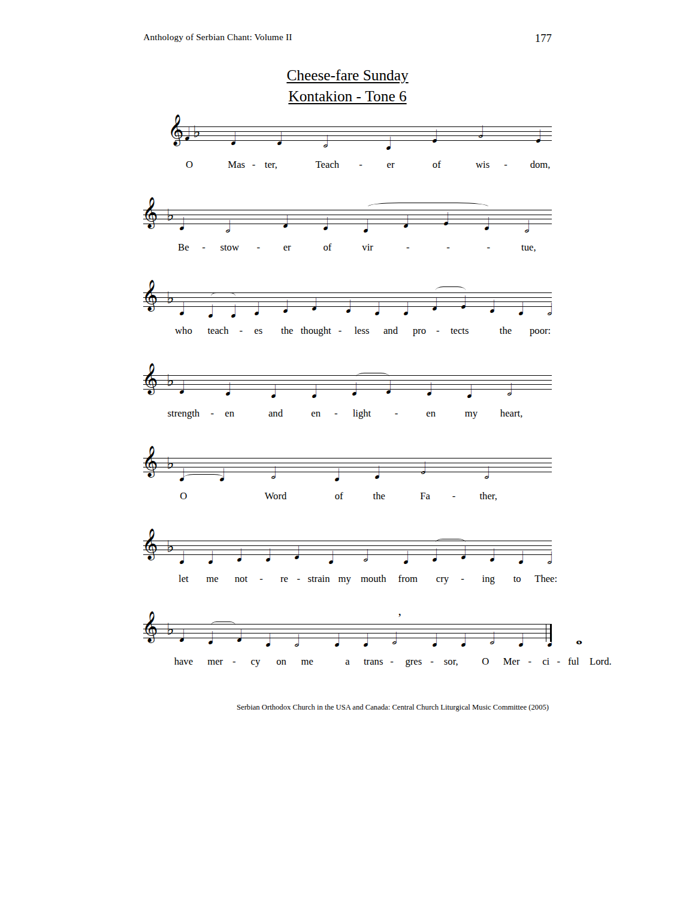Anthology of Serbian Chant: Volume II
177
Cheese-fare Sunday
Kontakion - Tone 6
𝄞
♭
𝅘𝅥
𝅘𝅥
𝅘𝅥
𝅗𝅥
𝅘𝅥
𝅘𝅥
𝅗𝅥
𝅘𝅥
O Mas - ter, Teach - er of wis - dom,
𝄞
♭
𝅘𝅥
𝅗𝅥
𝅘𝅥
𝅘𝅥
𝅘𝅥
𝅘𝅥
𝅘𝅥
𝅘𝅥
𝅗𝅥
Be - stow - er of vir - - - tue,
𝄞
♭
𝅘𝅥
𝅘𝅥
𝅘𝅥
𝅘𝅥
𝅘𝅥
𝅘𝅥
𝅘𝅥
𝅘𝅥
𝅘𝅥
𝅘𝅥
𝅘𝅥
𝅘𝅥
𝅘𝅥
𝅗𝅥
who teach - es the thought - less and pro - tects the poor:
𝄞
♭
𝅘𝅥
𝅘𝅥
𝅘𝅥
𝅘𝅥
𝅘𝅥
𝅘𝅥
𝅘𝅥
𝅘𝅥
𝅗𝅥
strength - en and en - light - en my heart,
𝄞
♭
𝅘𝅥
𝅘𝅥
𝅗𝅥
𝅘𝅥
𝅘𝅥
𝅗𝅥
𝅗𝅥
O Word of the Fa - ther,
𝄞
♭
𝅘𝅥
𝅘𝅥
𝅘𝅥
𝅘𝅥
𝅘𝅥
𝅘𝅥
𝅗𝅥
𝅘𝅥
𝅘𝅥
𝅘𝅥
𝅘𝅥
𝅘𝅥
𝅗𝅥
let me not - re - strain my mouth from cry - ing to Thee:
𝄞
♭
𝅘𝅥
𝅘𝅥
𝅘𝅥
𝅘𝅥
𝅗𝅥
𝅘𝅥
𝅘𝅥
𝅗𝅥
𝅘𝅥
𝅘𝅥
𝅗𝅥
𝅘𝅥
𝅘𝅥
𝅝
’
have mer - cy on me a trans - gres - sor, O Mer - ci - ful Lord.
Serbian Orthodox Church in the USA and Canada: Central Church Liturgical Music Committee (2005)